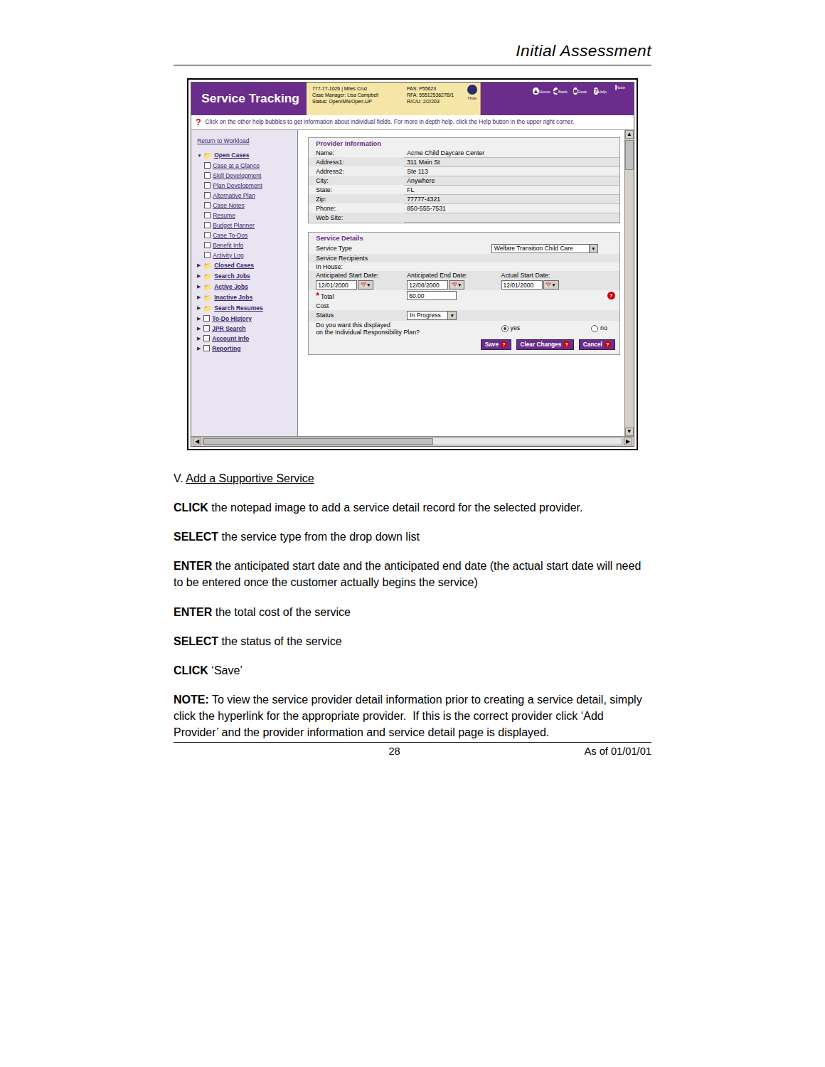Initial Assessment
Service Tracking
| 777-77-1026 / Miles Cruz | PAS: P55623 |
| Case Manager: Lisa Campbell | RFA: 5551253627B/1 |
| Status: Open/MN/Open-UP | R/C/U: 2/2/203 |
Hide
▲Home
◀Back
■Desk
?Help
Note
? Click on the other help bubbles to get information about individual fields. For more in depth help, click the Help button in the upper right corner.
Return to Workload
▼📁Open Cases
Case at a Glance
Skill Development
Plan Development
Alternative Plan
Case Notes
Resume
Budget Planner
Case To-Dos
Benefit Info
Activity Log
▶📁Closed Cases
▶📁Search Jobs
▶📁Active Jobs
▶📁Inactive Jobs
▶📁Search Resumes
▶ To-Do History
▶ JPR Search
▶ Account Info
▶ Reporting
Provider Information
| Name: | Acme Child Daycare Center |
| Address1: | 311 Main St |
| Address2: | Ste 113 |
| City: | Anywhere |
| State: | FL |
| Zip: | 77777-4321 |
| Phone: | 850-555-7531 |
| Web Site: | |
Service Details
| Service Type | Welfare Transition Child Care ▼ |
| Service Recipients |
| In House: |
| Anticipated Start Date: | Anticipated End Date: | Actual Start Date: | |
| 12/01/2000 📅▼ | 12/08/2000 📅▼ | 12/01/2000 📅▼ | |
| * Total | 60.00 | ? |
| Cost | |
| Status | In Progress ▼ |
| Do you want this displayed on the Individual Responsibility Plan? | yes | no |
Save? Clear Changes? Cancel?
▲
▼
◀
▶
V. Add a Supportive Service
CLICK the notepad image to add a service detail record for the selected provider.
SELECT the service type from the drop down list
ENTER the anticipated start date and the anticipated end date (the actual start date will need to be entered once the customer actually begins the service)
ENTER the total cost of the service
SELECT the status of the service
CLICK ‘Save’
NOTE: To view the service provider detail information prior to creating a service detail, simply click the hyperlink for the appropriate provider. If this is the correct provider click ‘Add Provider’ and the provider information and service detail page is displayed.
28 As of 01/01/01